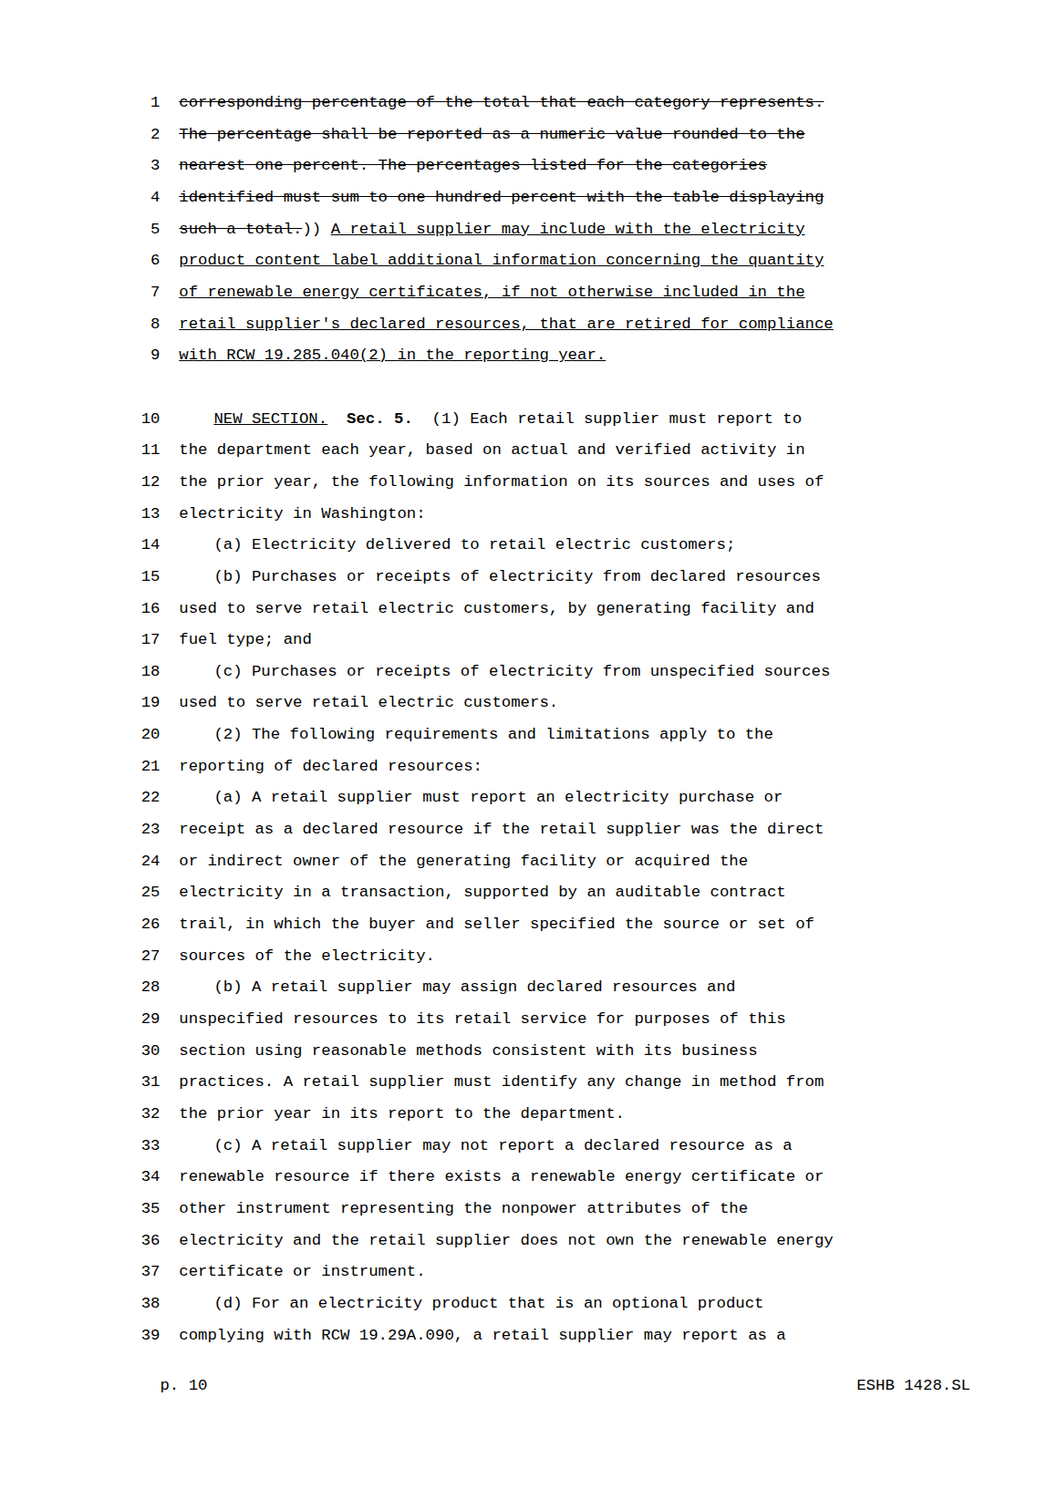1 corresponding percentage of the total that each category represents.
2 The percentage shall be reported as a numeric value rounded to the
3 nearest one percent. The percentages listed for the categories
4 identified must sum to one hundred percent with the table displaying
5 such a total.)) A retail supplier may include with the electricity
6 product content label additional information concerning the quantity
7 of renewable energy certificates, if not otherwise included in the
8 retail supplier's declared resources, that are retired for compliance
9 with RCW 19.285.040(2) in the reporting year.
10 NEW SECTION. Sec. 5. (1) Each retail supplier must report to
11 the department each year, based on actual and verified activity in
12 the prior year, the following information on its sources and uses of
13 electricity in Washington:
14 (a) Electricity delivered to retail electric customers;
15 (b) Purchases or receipts of electricity from declared resources
16 used to serve retail electric customers, by generating facility and
17 fuel type; and
18 (c) Purchases or receipts of electricity from unspecified sources
19 used to serve retail electric customers.
20 (2) The following requirements and limitations apply to the
21 reporting of declared resources:
22 (a) A retail supplier must report an electricity purchase or
23 receipt as a declared resource if the retail supplier was the direct
24 or indirect owner of the generating facility or acquired the
25 electricity in a transaction, supported by an auditable contract
26 trail, in which the buyer and seller specified the source or set of
27 sources of the electricity.
28 (b) A retail supplier may assign declared resources and
29 unspecified resources to its retail service for purposes of this
30 section using reasonable methods consistent with its business
31 practices. A retail supplier must identify any change in method from
32 the prior year in its report to the department.
33 (c) A retail supplier may not report a declared resource as a
34 renewable resource if there exists a renewable energy certificate or
35 other instrument representing the nonpower attributes of the
36 electricity and the retail supplier does not own the renewable energy
37 certificate or instrument.
38 (d) For an electricity product that is an optional product
39 complying with RCW 19.29A.090, a retail supplier may report as a
p. 10 ESHB 1428.SL